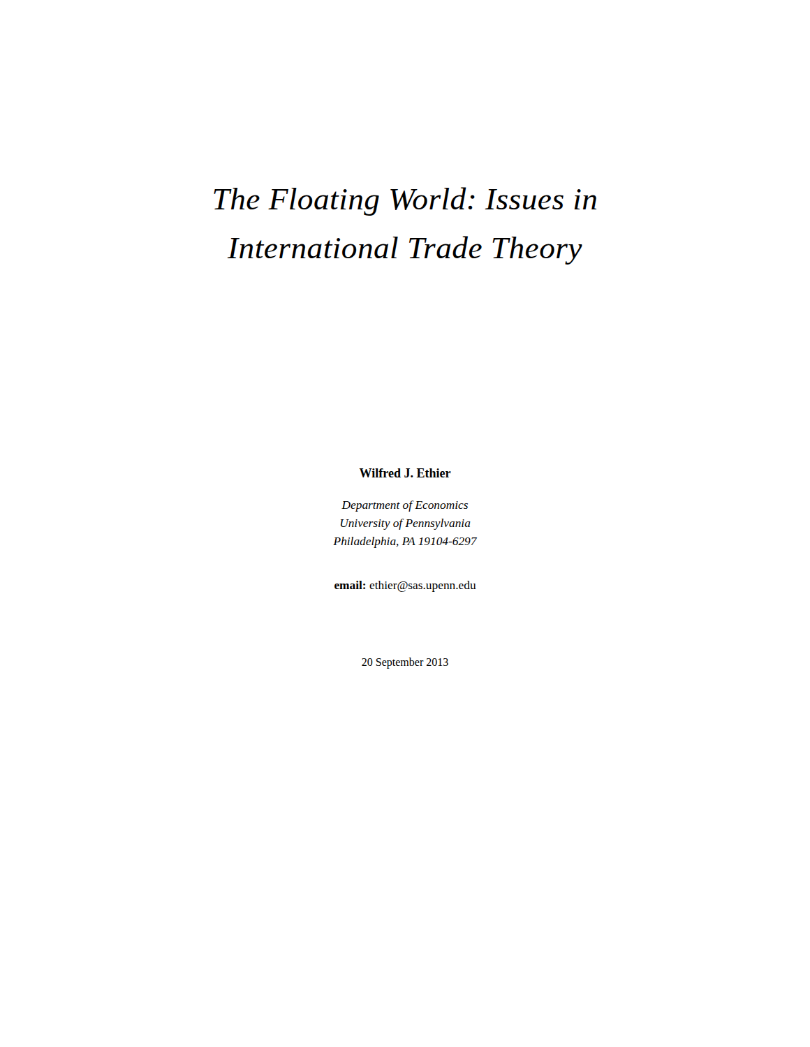The Floating World: Issues in International Trade Theory
Wilfred J. Ethier
Department of Economics
University of Pennsylvania
Philadelphia, PA 19104-6297
email: ethier@sas.upenn.edu
20 September 2013